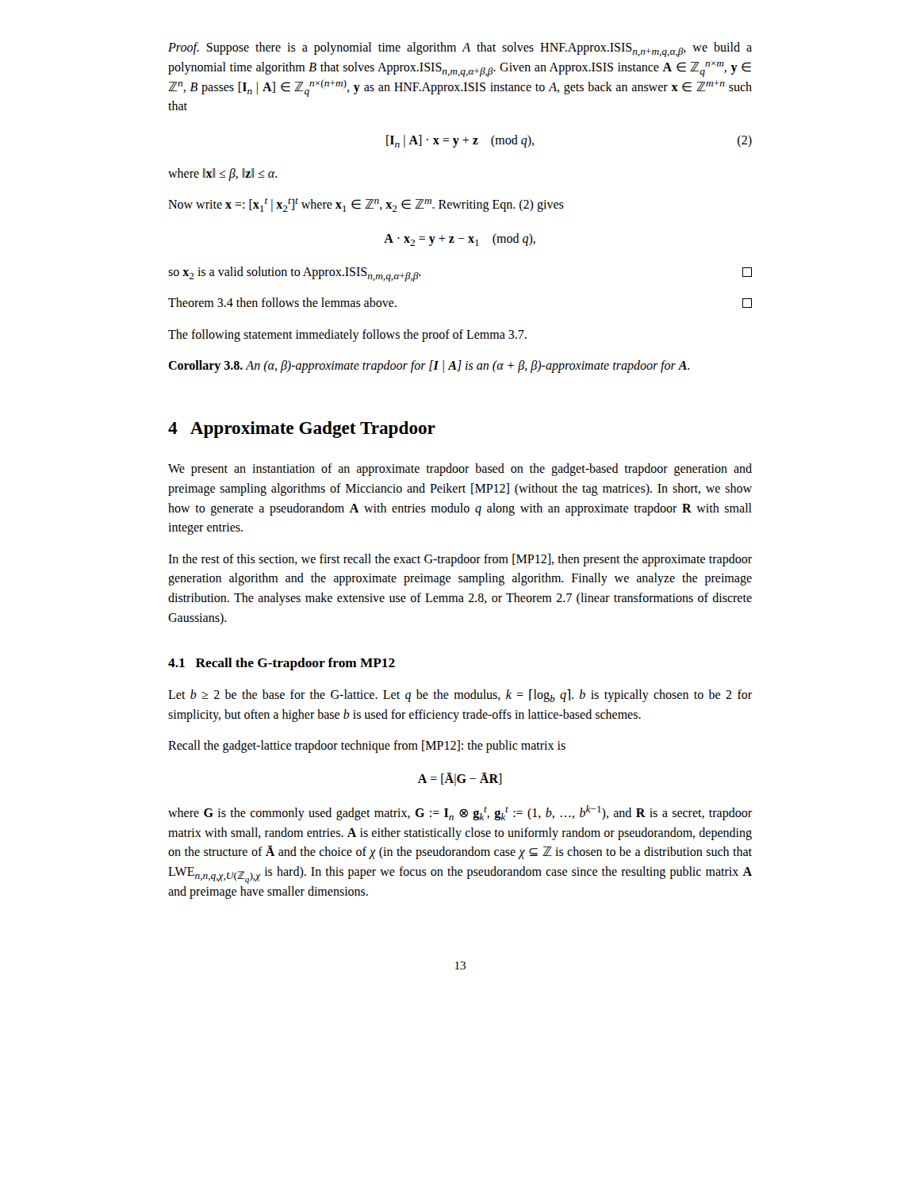Proof. Suppose there is a polynomial time algorithm A that solves HNF.Approx.ISISn,n+m,q,α,β, we build a polynomial time algorithm B that solves Approx.ISISn,m,q,α+β,β. Given an Approx.ISIS instance A ∈ ℤqn×m, y ∈ ℤn, B passes [In | A] ∈ ℤqn×(n+m), y as an HNF.Approx.ISIS instance to A, gets back an answer x ∈ ℤm+n such that
[In | A] · x = y + z (mod q), (2)
where ‖x‖ ≤ β, ‖z‖ ≤ α.
Now write x =: [x1t | x2t]t where x1 ∈ ℤn, x2 ∈ ℤm. Rewriting Eqn. (2) gives
A · x2 = y + z − x1 (mod q),
so x2 is a valid solution to Approx.ISISn,m,q,α+β,β.
Theorem 3.4 then follows the lemmas above.
The following statement immediately follows the proof of Lemma 3.7.
Corollary 3.8. An (α, β)-approximate trapdoor for [I | A] is an (α + β, β)-approximate trapdoor for A.
4 Approximate Gadget Trapdoor
We present an instantiation of an approximate trapdoor based on the gadget-based trapdoor generation and preimage sampling algorithms of Micciancio and Peikert [MP12] (without the tag matrices). In short, we show how to generate a pseudorandom A with entries modulo q along with an approximate trapdoor R with small integer entries.
In the rest of this section, we first recall the exact G-trapdoor from [MP12], then present the approximate trapdoor generation algorithm and the approximate preimage sampling algorithm. Finally we analyze the preimage distribution. The analyses make extensive use of Lemma 2.8, or Theorem 2.7 (linear transformations of discrete Gaussians).
4.1 Recall the G-trapdoor from MP12
Let b ≥ 2 be the base for the G-lattice. Let q be the modulus, k = ⌈logb q⌉. b is typically chosen to be 2 for simplicity, but often a higher base b is used for efficiency trade-offs in lattice-based schemes.
Recall the gadget-lattice trapdoor technique from [MP12]: the public matrix is
A = [Ā|G − ĀR]
where G is the commonly used gadget matrix, G := In ⊗ gkt, gkt := (1, b, …, bk−1), and R is a secret, trapdoor matrix with small, random entries. A is either statistically close to uniformly random or pseudorandom, depending on the structure of Ā and the choice of χ (in the pseudorandom case χ ⊆ ℤ is chosen to be a distribution such that LWEn,n,q,χ,U(ℤq),χ is hard). In this paper we focus on the pseudorandom case since the resulting public matrix A and preimage have smaller dimensions.
13